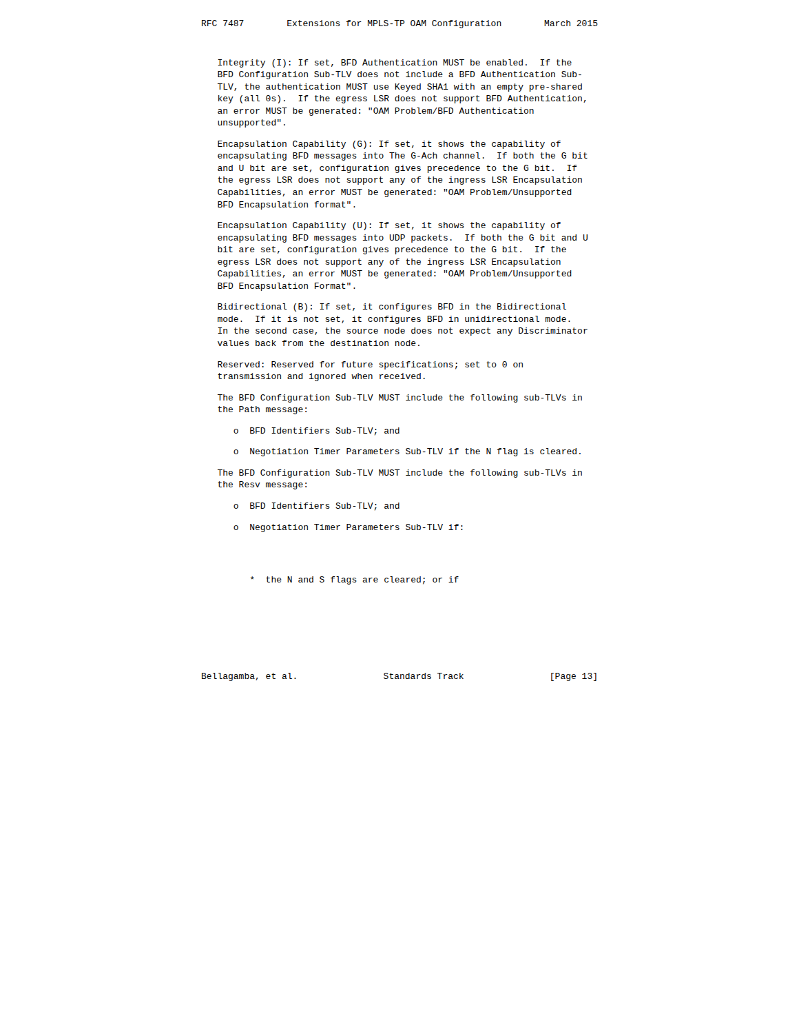RFC 7487 Extensions for MPLS-TP OAM Configuration March 2015
Integrity (I): If set, BFD Authentication MUST be enabled. If the BFD Configuration Sub-TLV does not include a BFD Authentication Sub- TLV, the authentication MUST use Keyed SHA1 with an empty pre-shared key (all 0s). If the egress LSR does not support BFD Authentication, an error MUST be generated: "OAM Problem/BFD Authentication unsupported".
Encapsulation Capability (G): If set, it shows the capability of encapsulating BFD messages into The G-Ach channel. If both the G bit and U bit are set, configuration gives precedence to the G bit. If the egress LSR does not support any of the ingress LSR Encapsulation Capabilities, an error MUST be generated: "OAM Problem/Unsupported BFD Encapsulation format".
Encapsulation Capability (U): If set, it shows the capability of encapsulating BFD messages into UDP packets. If both the G bit and U bit are set, configuration gives precedence to the G bit. If the egress LSR does not support any of the ingress LSR Encapsulation Capabilities, an error MUST be generated: "OAM Problem/Unsupported BFD Encapsulation Format".
Bidirectional (B): If set, it configures BFD in the Bidirectional mode. If it is not set, it configures BFD in unidirectional mode. In the second case, the source node does not expect any Discriminator values back from the destination node.
Reserved: Reserved for future specifications; set to 0 on transmission and ignored when received.
The BFD Configuration Sub-TLV MUST include the following sub-TLVs in the Path message:
BFD Identifiers Sub-TLV; and
Negotiation Timer Parameters Sub-TLV if the N flag is cleared.
The BFD Configuration Sub-TLV MUST include the following sub-TLVs in the Resv message:
BFD Identifiers Sub-TLV; and
Negotiation Timer Parameters Sub-TLV if:
the N and S flags are cleared; or if
Bellagamba, et al. Standards Track [Page 13]